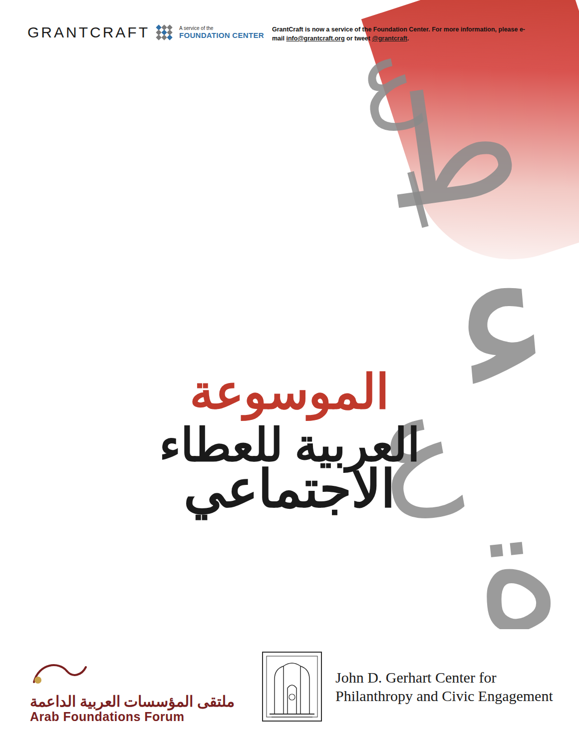ع
ط
ا
ء
ع
ة
GRANTCRAFT
A service of the
FOUNDATION CENTER
GrantCraft is now a service of the Foundation Center. For more information, please e-mail info@grantcraft.org or tweet @grantcraft.
الموسوعة
العربية للعطاء
الاجتماعي
ملتقى المؤسسات العربية الداعمة
Arab Foundations Forum
John D. Gerhart Center for
Philanthropy and Civic Engagement